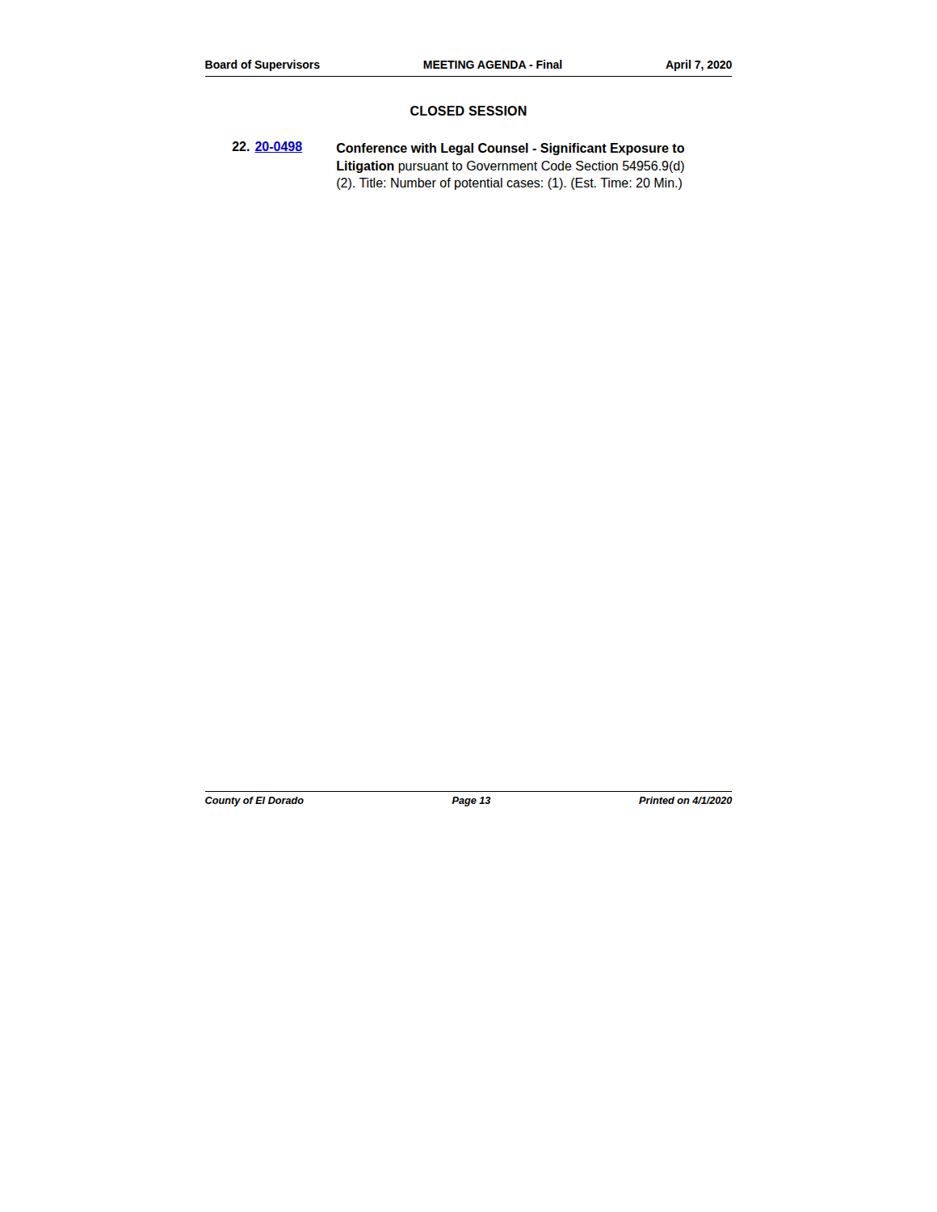Board of Supervisors
MEETING AGENDA - Final
April 7, 2020
CLOSED SESSION
22.
20-0498
Conference with Legal Counsel - Significant Exposure to Litigation pursuant to Government Code Section 54956.9(d)(2). Title: Number of potential cases: (1). (Est. Time: 20 Min.)
County of El Dorado
Page 13
Printed on 4/1/2020